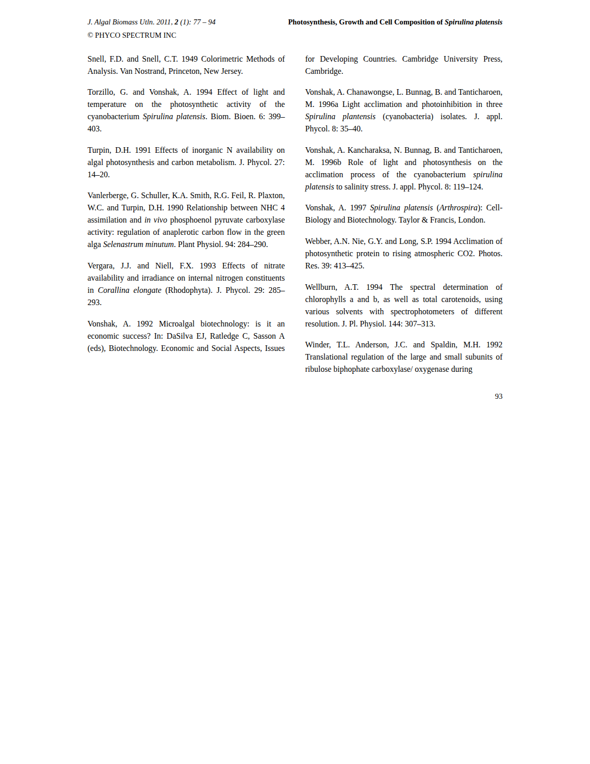J. Algal Biomass Utln. 2011, 2 (1): 77 – 94 Photosynthesis, Growth and Cell Composition of Spirulina platensis
© PHYCO SPECTRUM INC
Snell, F.D. and Snell, C.T. 1949 Colorimetric Methods of Analysis. Van Nostrand, Princeton, New Jersey.
Torzillo, G. and Vonshak, A. 1994 Effect of light and temperature on the photosynthetic activity of the cyanobacterium Spirulina platensis. Biom. Bioen. 6: 399–403.
Turpin, D.H. 1991 Effects of inorganic N availability on algal photosynthesis and carbon metabolism. J. Phycol. 27: 14–20.
Vanlerberge, G. Schuller, K.A. Smith, R.G. Feil, R. Plaxton, W.C. and Turpin, D.H. 1990 Relationship between NHC 4 assimilation and in vivo phosphoenol pyruvate carboxylase activity: regulation of anaplerotic carbon flow in the green alga Selenastrum minutum. Plant Physiol. 94: 284–290.
Vergara, J.J. and Niell, F.X. 1993 Effects of nitrate availability and irradiance on internal nitrogen constituents in Corallina elongate (Rhodophyta). J. Phycol. 29: 285–293.
Vonshak, A. 1992 Microalgal biotechnology: is it an economic success? In: DaSilva EJ, Ratledge C, Sasson A (eds), Biotechnology. Economic and Social Aspects, Issues for Developing Countries. Cambridge University Press, Cambridge.
Vonshak, A. Chanawongse, L. Bunnag, B. and Tanticharoen, M. 1996a Light acclimation and photoinhibition in three Spirulina plantensis (cyanobacteria) isolates. J. appl. Phycol. 8: 35–40.
Vonshak, A. Kancharaksa, N. Bunnag, B. and Tanticharoen, M. 1996b Role of light and photosynthesis on the acclimation process of the cyanobacterium spirulina platensis to salinity stress. J. appl. Phycol. 8: 119–124.
Vonshak, A. 1997 Spirulina platensis (Arthrospira): Cell-Biology and Biotechnology. Taylor & Francis, London.
Webber, A.N. Nie, G.Y. and Long, S.P. 1994 Acclimation of photosynthetic protein to rising atmospheric CO2. Photos. Res. 39: 413–425.
Wellburn, A.T. 1994 The spectral determination of chlorophylls a and b, as well as total carotenoids, using various solvents with spectrophotometers of different resolution. J. Pl. Physiol. 144: 307–313.
Winder, T.L. Anderson, J.C. and Spaldin, M.H. 1992 Translational regulation of the large and small subunits of ribulose biphophate carboxylase/ oxygenase during
93